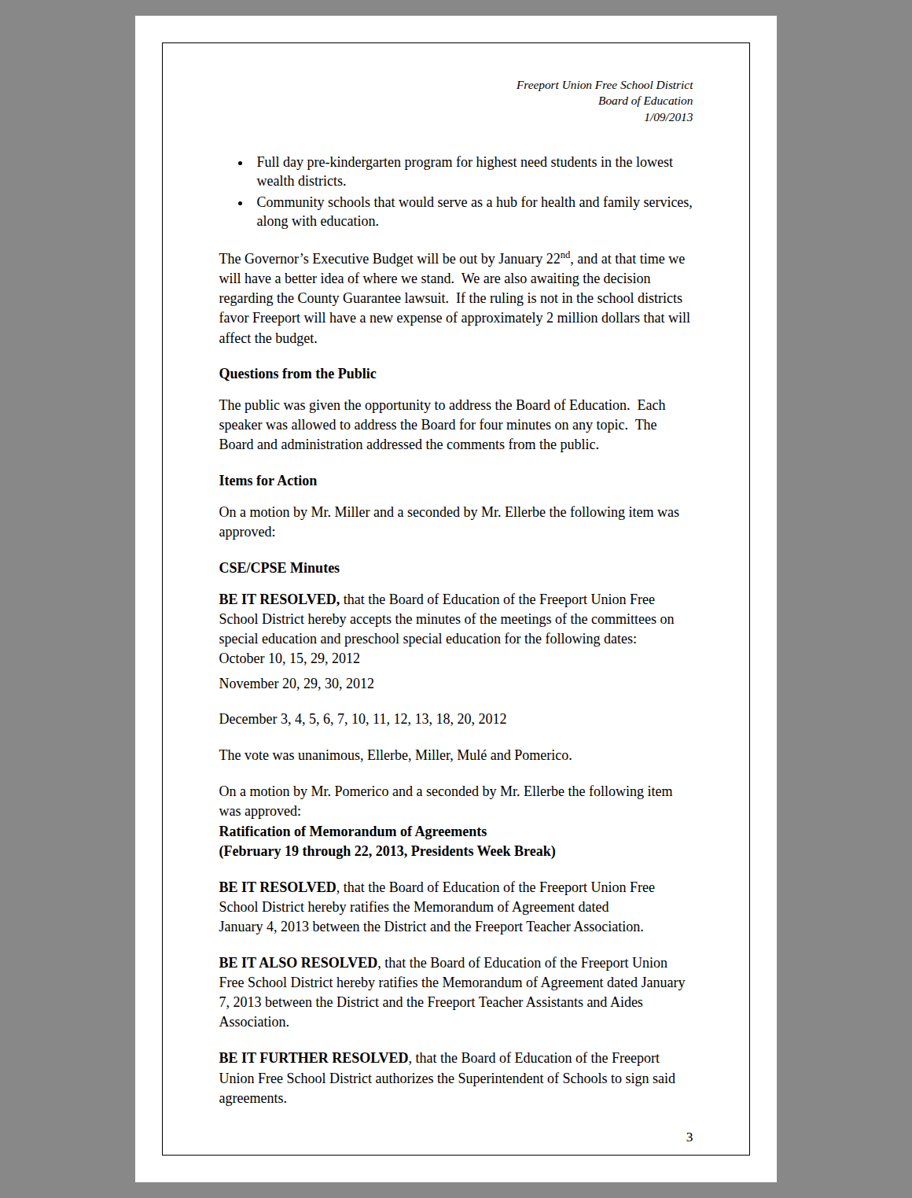Freeport Union Free School District
Board of Education
1/09/2013
Full day pre-kindergarten program for highest need students in the lowest wealth districts.
Community schools that would serve as a hub for health and family services, along with education.
The Governor’s Executive Budget will be out by January 22nd, and at that time we will have a better idea of where we stand. We are also awaiting the decision regarding the County Guarantee lawsuit. If the ruling is not in the school districts favor Freeport will have a new expense of approximately 2 million dollars that will affect the budget.
Questions from the Public
The public was given the opportunity to address the Board of Education. Each speaker was allowed to address the Board for four minutes on any topic. The Board and administration addressed the comments from the public.
Items for Action
On a motion by Mr. Miller and a seconded by Mr. Ellerbe the following item was approved:
CSE/CPSE Minutes
BE IT RESOLVED, that the Board of Education of the Freeport Union Free School District hereby accepts the minutes of the meetings of the committees on special education and preschool special education for the following dates:
October 10, 15, 29, 2012
November 20, 29, 30, 2012
December 3, 4, 5, 6, 7, 10, 11, 12, 13, 18, 20, 2012
The vote was unanimous, Ellerbe, Miller, Mulé and Pomerico.
On a motion by Mr. Pomerico and a seconded by Mr. Ellerbe the following item was approved:
Ratification of Memorandum of Agreements
(February 19 through 22, 2013, Presidents Week Break)
BE IT RESOLVED, that the Board of Education of the Freeport Union Free School District hereby ratifies the Memorandum of Agreement dated
January 4, 2013 between the District and the Freeport Teacher Association.
BE IT ALSO RESOLVED, that the Board of Education of the Freeport Union Free School District hereby ratifies the Memorandum of Agreement dated January 7, 2013 between the District and the Freeport Teacher Assistants and Aides Association.
BE IT FURTHER RESOLVED, that the Board of Education of the Freeport Union Free School District authorizes the Superintendent of Schools to sign said agreements.
3